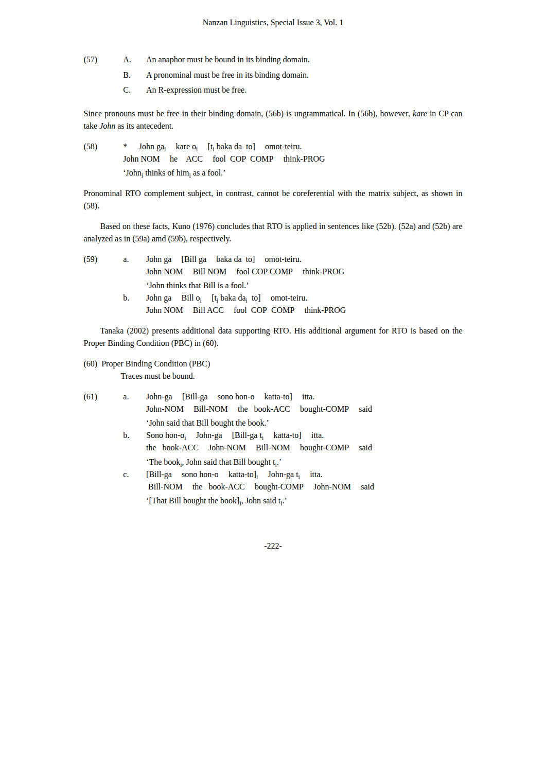Nanzan Linguistics, Special Issue 3, Vol. 1
| (57) | A. | An anaphor must be bound in its binding domain. |
| | B. | A pronominal must be free in its binding domain. |
| | C. | An R-expression must be free. |
Since pronouns must be free in their binding domain, (56b) is ungrammatical. In (56b), however, kare in CP can take John as its antecedent.
| (58) | * John ga i kare o i [t i baka da to] omot-teiru. John NOM he ACC fool COP COMP think-PROG ‘John i thinks of him i as a fool.’ |
Pronominal RTO complement subject, in contrast, cannot be coreferential with the matrix subject, as shown in (58).
Based on these facts, Kuno (1976) concludes that RTO is applied in sentences like (52b). (52a) and (52b) are analyzed as in (59a) amd (59b), respectively.
| (59) | a. | John ga [Bill ga baka da to] omot-teiru. John NOM Bill NOM fool COP COMP think-PROG ‘John thinks that Bill is a fool.’ |
| | b. | John ga Bill o i [t i baka da i to] omot-teiru. John NOM Bill ACC fool COP COMP think-PROG |
Tanaka (2002) presents additional data supporting RTO. His additional argument for RTO is based on the Proper Binding Condition (PBC) in (60).
(60) Proper Binding Condition (PBC) Traces must be bound.
| (61) | a. | John-ga [Bill-ga sono hon-o katta-to] itta. John-NOM Bill-NOM the book-ACC bought-COMP said ‘John said that Bill bought the book.’ |
| | b. | Sono hon-o i John-ga [Bill-ga t i katta-to] itta. the book-ACC John-NOM Bill-NOM bought-COMP said ‘The book i , John said that Bill bought t i .’ |
| | c. | [Bill-ga sono hon-o katta-to] i John-ga t i itta. Bill-NOM the book-ACC bought-COMP John-NOM said ‘[That Bill bought the book] i , John said t i .’ |
-222-